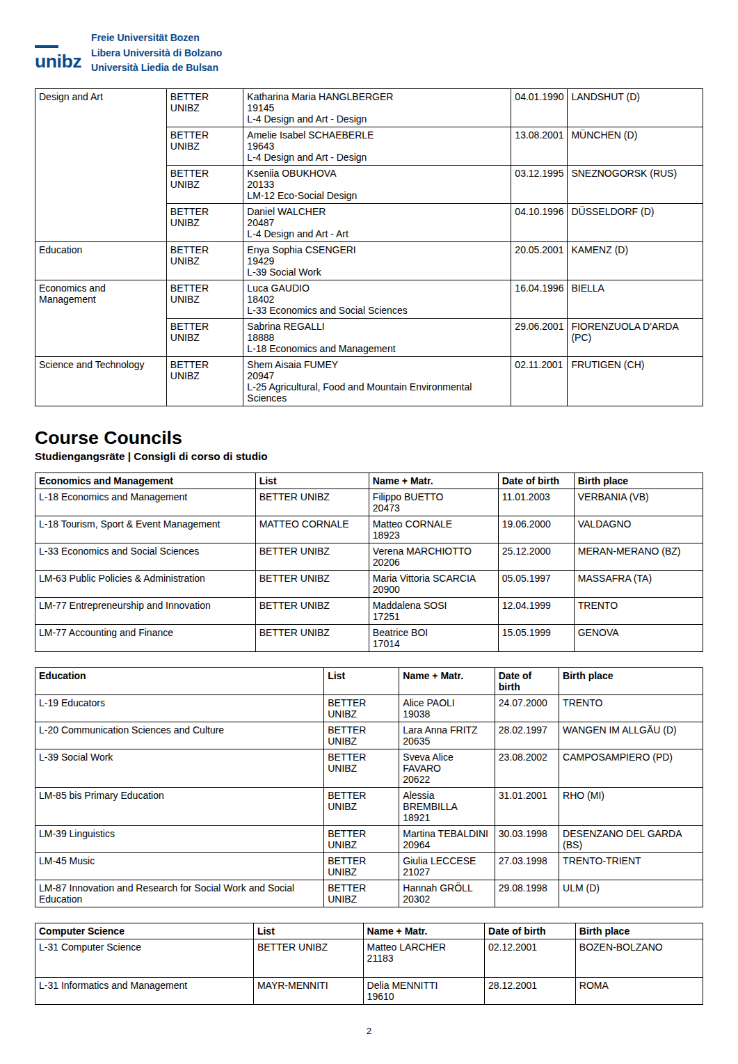unibz
Freie Universität Bozen
Libera Università di Bolzano
Università Liedia de Bulsan
| Design and Art | BETTER UNIBZ | Katharina Maria HANGLBERGER 19145 L-4 Design and Art - Design | 04.01.1990 | LANDSHUT (D) |
| BETTER UNIBZ | Amelie Isabel SCHAEBERLE 19643 L-4 Design and Art - Design | 13.08.2001 | MÜNCHEN (D) |
| BETTER UNIBZ | Kseniia OBUKHOVA 20133 LM-12 Eco-Social Design | 03.12.1995 | SNEZNOGORSK (RUS) |
| BETTER UNIBZ | Daniel WALCHER 20487 L-4 Design and Art - Art | 04.10.1996 | DÜSSELDORF (D) |
| Education | BETTER UNIBZ | Enya Sophia CSENGERI 19429 L-39 Social Work | 20.05.2001 | KAMENZ (D) |
| Economics and Management | BETTER UNIBZ | Luca GAUDIO 18402 L-33 Economics and Social Sciences | 16.04.1996 | BIELLA |
| BETTER UNIBZ | Sabrina REGALLI 18888 L-18 Economics and Management | 29.06.2001 | FIORENZUOLA D'ARDA (PC) |
| Science and Technology | BETTER UNIBZ | Shem Aisaia FUMEY 20947 L-25 Agricultural, Food and Mountain Environmental Sciences | 02.11.2001 | FRUTIGEN (CH) |
Course Councils
Studiengangsräte | Consigli di corso di studio
| Economics and Management | List | Name + Matr. | Date of birth | Birth place |
| --- | --- | --- | --- | --- |
| L-18 Economics and Management | BETTER UNIBZ | Filippo BUETTO 20473 | 11.01.2003 | VERBANIA (VB) |
| L-18 Tourism, Sport & Event Management | MATTEO CORNALE | Matteo CORNALE 18923 | 19.06.2000 | VALDAGNO |
| L-33 Economics and Social Sciences | BETTER UNIBZ | Verena MARCHIOTTO 20206 | 25.12.2000 | MERAN-MERANO (BZ) |
| LM-63 Public Policies & Administration | BETTER UNIBZ | Maria Vittoria SCARCIA 20900 | 05.05.1997 | MASSAFRA (TA) |
| LM-77 Entrepreneurship and Innovation | BETTER UNIBZ | Maddalena SOSI 17251 | 12.04.1999 | TRENTO |
| LM-77 Accounting and Finance | BETTER UNIBZ | Beatrice BOI 17014 | 15.05.1999 | GENOVA |
| Education | List | Name + Matr. | Date of birth | Birth place |
| --- | --- | --- | --- | --- |
| L-19 Educators | BETTER UNIBZ | Alice PAOLI 19038 | 24.07.2000 | TRENTO |
| L-20 Communication Sciences and Culture | BETTER UNIBZ | Lara Anna FRITZ 20635 | 28.02.1997 | WANGEN IM ALLGÄU (D) |
| L-39 Social Work | BETTER UNIBZ | Sveva Alice FAVARO 20622 | 23.08.2002 | CAMPOSAMPIERO (PD) |
| LM-85 bis Primary Education | BETTER UNIBZ | Alessia BREMBILLA 18921 | 31.01.2001 | RHO (MI) |
| LM-39 Linguistics | BETTER UNIBZ | Martina TEBALDINI 20964 | 30.03.1998 | DESENZANO DEL GARDA (BS) |
| LM-45 Music | BETTER UNIBZ | Giulia LECCESE 21027 | 27.03.1998 | TRENTO-TRIENT |
| LM-87 Innovation and Research for Social Work and Social Education | BETTER UNIBZ | Hannah GRÖLL 20302 | 29.08.1998 | ULM (D) |
| Computer Science | List | Name + Matr. | Date of birth | Birth place |
| --- | --- | --- | --- | --- |
| L-31 Computer Science | BETTER UNIBZ | Matteo LARCHER 21183 | 02.12.2001 | BOZEN-BOLZANO |
| L-31 Informatics and Management | MAYR-MENNITI | Delia MENNITTI 19610 | 28.12.2001 | ROMA |
2